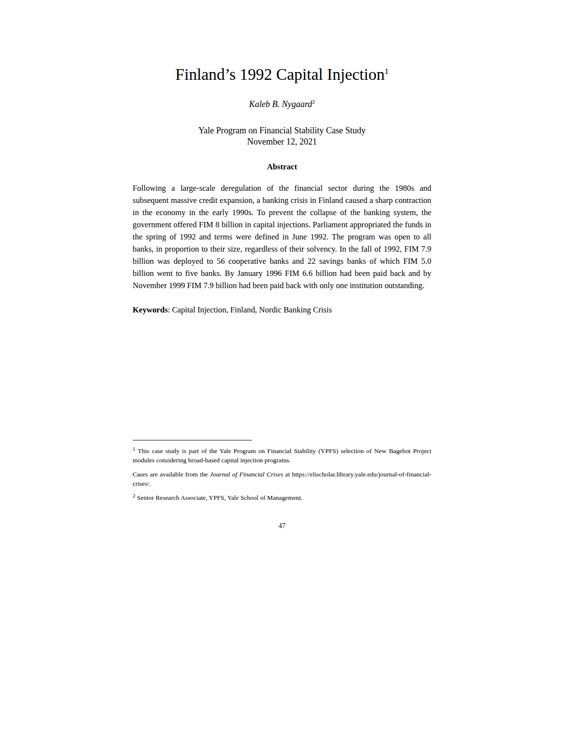Finland’s 1992 Capital Injection1
Kaleb B. Nygaard2
Yale Program on Financial Stability Case Study
November 12, 2021
Abstract
Following a large-scale deregulation of the financial sector during the 1980s and subsequent massive credit expansion, a banking crisis in Finland caused a sharp contraction in the economy in the early 1990s. To prevent the collapse of the banking system, the government offered FIM 8 billion in capital injections. Parliament appropriated the funds in the spring of 1992 and terms were defined in June 1992. The program was open to all banks, in proportion to their size, regardless of their solvency. In the fall of 1992, FIM 7.9 billion was deployed to 56 cooperative banks and 22 savings banks of which FIM 5.0 billion went to five banks. By January 1996 FIM 6.6 billion had been paid back and by November 1999 FIM 7.9 billion had been paid back with only one institution outstanding.
Keywords: Capital Injection, Finland, Nordic Banking Crisis
1 This case study is part of the Yale Program on Financial Stability (YPFS) selection of New Bagehot Project modules considering broad-based capital injection programs.
Cases are available from the Journal of Financial Crises at https://elischolar.library.yale.edu/journal-of-financial-crises/.
2 Senior Research Associate, YPFS, Yale School of Management.
47